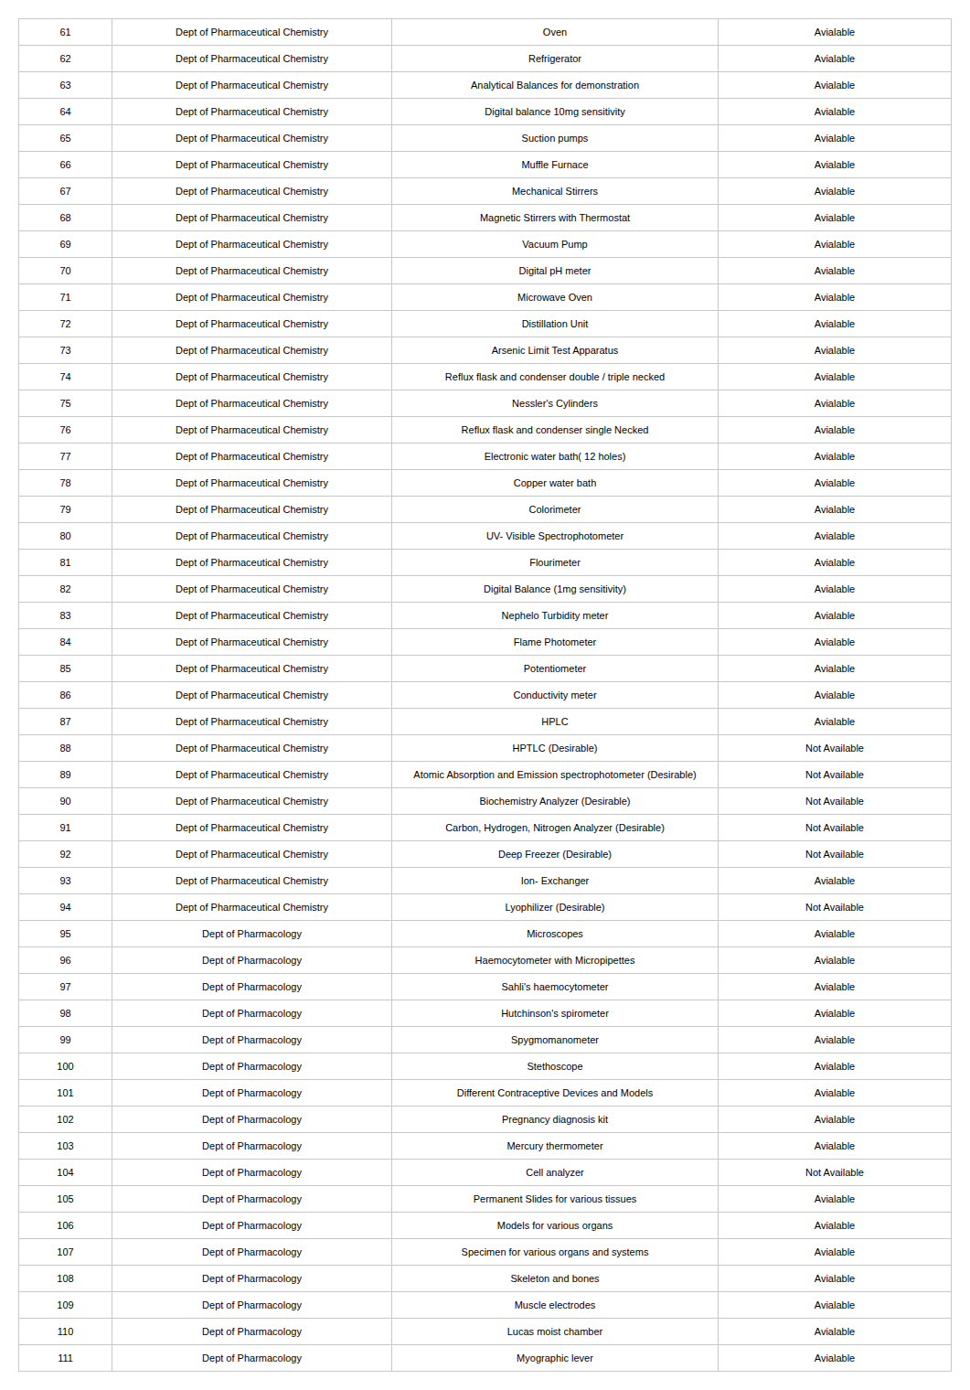| 61 | Dept of Pharmaceutical Chemistry | Oven | Avialable |
| 62 | Dept of Pharmaceutical Chemistry | Refrigerator | Avialable |
| 63 | Dept of Pharmaceutical Chemistry | Analytical Balances for demonstration | Avialable |
| 64 | Dept of Pharmaceutical Chemistry | Digital balance 10mg sensitivity | Avialable |
| 65 | Dept of Pharmaceutical Chemistry | Suction pumps | Avialable |
| 66 | Dept of Pharmaceutical Chemistry | Muffle Furnace | Avialable |
| 67 | Dept of Pharmaceutical Chemistry | Mechanical Stirrers | Avialable |
| 68 | Dept of Pharmaceutical Chemistry | Magnetic Stirrers with Thermostat | Avialable |
| 69 | Dept of Pharmaceutical Chemistry | Vacuum Pump | Avialable |
| 70 | Dept of Pharmaceutical Chemistry | Digital pH meter | Avialable |
| 71 | Dept of Pharmaceutical Chemistry | Microwave Oven | Avialable |
| 72 | Dept of Pharmaceutical Chemistry | Distillation Unit | Avialable |
| 73 | Dept of Pharmaceutical Chemistry | Arsenic Limit Test Apparatus | Avialable |
| 74 | Dept of Pharmaceutical Chemistry | Reflux flask and condenser double / triple necked | Avialable |
| 75 | Dept of Pharmaceutical Chemistry | Nessler's Cylinders | Avialable |
| 76 | Dept of Pharmaceutical Chemistry | Reflux flask and condenser single Necked | Avialable |
| 77 | Dept of Pharmaceutical Chemistry | Electronic water bath( 12 holes) | Avialable |
| 78 | Dept of Pharmaceutical Chemistry | Copper water bath | Avialable |
| 79 | Dept of Pharmaceutical Chemistry | Colorimeter | Avialable |
| 80 | Dept of Pharmaceutical Chemistry | UV- Visible Spectrophotometer | Avialable |
| 81 | Dept of Pharmaceutical Chemistry | Flourimeter | Avialable |
| 82 | Dept of Pharmaceutical Chemistry | Digital Balance (1mg sensitivity) | Avialable |
| 83 | Dept of Pharmaceutical Chemistry | Nephelo Turbidity meter | Avialable |
| 84 | Dept of Pharmaceutical Chemistry | Flame Photometer | Avialable |
| 85 | Dept of Pharmaceutical Chemistry | Potentiometer | Avialable |
| 86 | Dept of Pharmaceutical Chemistry | Conductivity meter | Avialable |
| 87 | Dept of Pharmaceutical Chemistry | HPLC | Avialable |
| 88 | Dept of Pharmaceutical Chemistry | HPTLC (Desirable) | Not Available |
| 89 | Dept of Pharmaceutical Chemistry | Atomic Absorption and Emission spectrophotometer (Desirable) | Not Available |
| 90 | Dept of Pharmaceutical Chemistry | Biochemistry Analyzer (Desirable) | Not Available |
| 91 | Dept of Pharmaceutical Chemistry | Carbon, Hydrogen, Nitrogen Analyzer (Desirable) | Not Available |
| 92 | Dept of Pharmaceutical Chemistry | Deep Freezer (Desirable) | Not Available |
| 93 | Dept of Pharmaceutical Chemistry | Ion- Exchanger | Avialable |
| 94 | Dept of Pharmaceutical Chemistry | Lyophilizer (Desirable) | Not Available |
| 95 | Dept of Pharmacology | Microscopes | Avialable |
| 96 | Dept of Pharmacology | Haemocytometer with Micropipettes | Avialable |
| 97 | Dept of Pharmacology | Sahli's haemocytometer | Avialable |
| 98 | Dept of Pharmacology | Hutchinson's spirometer | Avialable |
| 99 | Dept of Pharmacology | Spygmomanometer | Avialable |
| 100 | Dept of Pharmacology | Stethoscope | Avialable |
| 101 | Dept of Pharmacology | Different Contraceptive Devices and Models | Avialable |
| 102 | Dept of Pharmacology | Pregnancy diagnosis kit | Avialable |
| 103 | Dept of Pharmacology | Mercury thermometer | Avialable |
| 104 | Dept of Pharmacology | Cell analyzer | Not Available |
| 105 | Dept of Pharmacology | Permanent Slides for various tissues | Avialable |
| 106 | Dept of Pharmacology | Models for various organs | Avialable |
| 107 | Dept of Pharmacology | Specimen for various organs and systems | Avialable |
| 108 | Dept of Pharmacology | Skeleton and bones | Avialable |
| 109 | Dept of Pharmacology | Muscle electrodes | Avialable |
| 110 | Dept of Pharmacology | Lucas moist chamber | Avialable |
| 111 | Dept of Pharmacology | Myographic lever | Avialable |